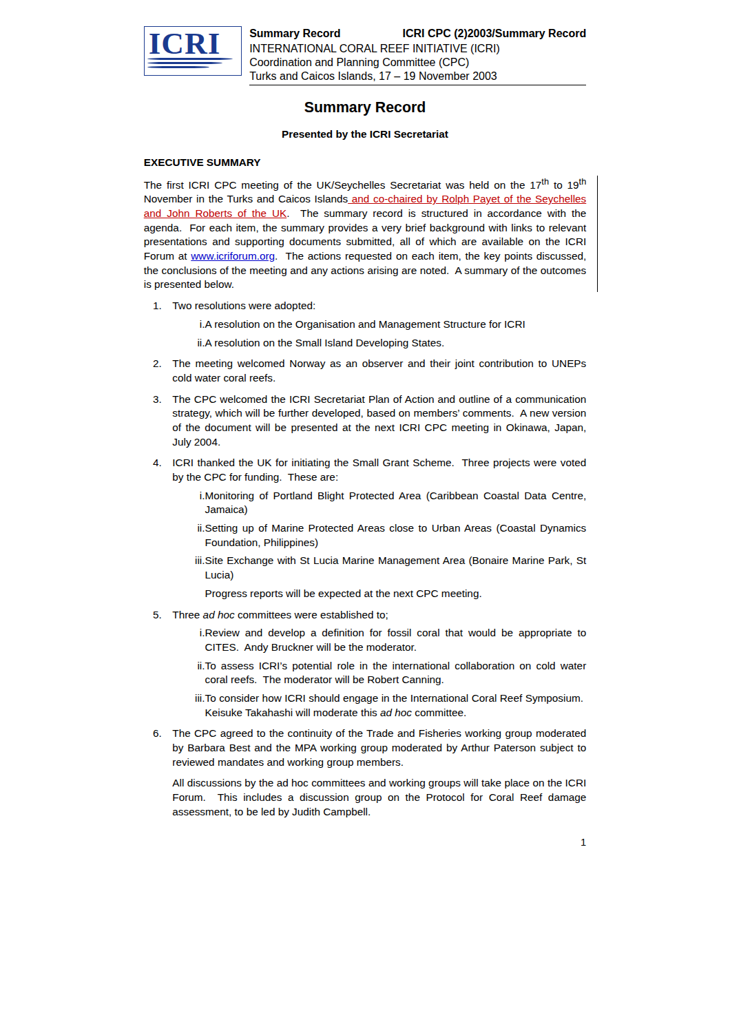ICRI
Summary Record
ICRI CPC (2)2003/Summary Record
INTERNATIONAL CORAL REEF INITIATIVE (ICRI)
Coordination and Planning Committee (CPC)
Turks and Caicos Islands, 17 – 19 November 2003
Summary Record
Presented by the ICRI Secretariat
EXECUTIVE SUMMARY
The first ICRI CPC meeting of the UK/Seychelles Secretariat was held on the 17th to 19th November in the Turks and Caicos Islands and co-chaired by Rolph Payet of the Seychelles and John Roberts of the UK. The summary record is structured in accordance with the agenda. For each item, the summary provides a very brief background with links to relevant presentations and supporting documents submitted, all of which are available on the ICRI Forum at www.icriforum.org. The actions requested on each item, the key points discussed, the conclusions of the meeting and any actions arising are noted. A summary of the outcomes is presented below.
Two resolutions were adopted:
A resolution on the Organisation and Management Structure for ICRI
A resolution on the Small Island Developing States.
The meeting welcomed Norway as an observer and their joint contribution to UNEPs cold water coral reefs.
The CPC welcomed the ICRI Secretariat Plan of Action and outline of a communication strategy, which will be further developed, based on members’ comments. A new version of the document will be presented at the next ICRI CPC meeting in Okinawa, Japan, July 2004.
ICRI thanked the UK for initiating the Small Grant Scheme. Three projects were voted by the CPC for funding. These are:
Monitoring of Portland Blight Protected Area (Caribbean Coastal Data Centre, Jamaica)
Setting up of Marine Protected Areas close to Urban Areas (Coastal Dynamics Foundation, Philippines)
Site Exchange with St Lucia Marine Management Area (Bonaire Marine Park, St Lucia)
Progress reports will be expected at the next CPC meeting.
Three ad hoc committees were established to;
Review and develop a definition for fossil coral that would be appropriate to CITES. Andy Bruckner will be the moderator.
To assess ICRI’s potential role in the international collaboration on cold water coral reefs. The moderator will be Robert Canning.
To consider how ICRI should engage in the International Coral Reef Symposium. Keisuke Takahashi will moderate this ad hoc committee.
The CPC agreed to the continuity of the Trade and Fisheries working group moderated by Barbara Best and the MPA working group moderated by Arthur Paterson subject to reviewed mandates and working group members.
All discussions by the ad hoc committees and working groups will take place on the ICRI Forum. This includes a discussion group on the Protocol for Coral Reef damage assessment, to be led by Judith Campbell.
1